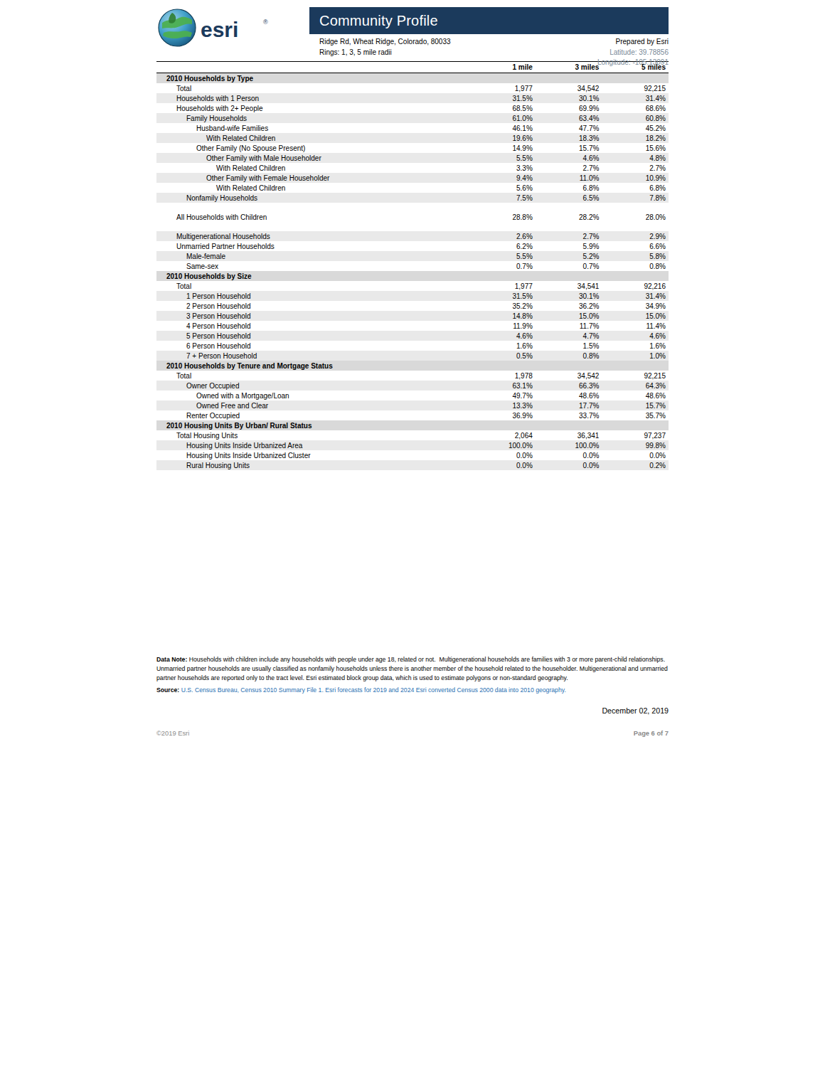esri ®
Community Profile
Ridge Rd, Wheat Ridge, Colorado, 80033
Rings: 1, 3, 5 mile radii
Prepared by Esri
Latitude: 39.78856
Longitude: -105.13091
| | 1 mile | 3 miles | 5 miles |
| --- | --- | --- | --- |
| 2010 Households by Type | | | |
| Total | 1,977 | 34,542 | 92,215 |
| Households with 1 Person | 31.5% | 30.1% | 31.4% |
| Households with 2+ People | 68.5% | 69.9% | 68.6% |
| Family Households | 61.0% | 63.4% | 60.8% |
| Husband-wife Families | 46.1% | 47.7% | 45.2% |
| With Related Children | 19.6% | 18.3% | 18.2% |
| Other Family (No Spouse Present) | 14.9% | 15.7% | 15.6% |
| Other Family with Male Householder | 5.5% | 4.6% | 4.8% |
| With Related Children | 3.3% | 2.7% | 2.7% |
| Other Family with Female Householder | 9.4% | 11.0% | 10.9% |
| With Related Children | 5.6% | 6.8% | 6.8% |
| Nonfamily Households | 7.5% | 6.5% | 7.8% |
| All Households with Children | 28.8% | 28.2% | 28.0% |
| Multigenerational Households | 2.6% | 2.7% | 2.9% |
| Unmarried Partner Households | 6.2% | 5.9% | 6.6% |
| Male-female | 5.5% | 5.2% | 5.8% |
| Same-sex | 0.7% | 0.7% | 0.8% |
| 2010 Households by Size | | | |
| Total | 1,977 | 34,541 | 92,216 |
| 1 Person Household | 31.5% | 30.1% | 31.4% |
| 2 Person Household | 35.2% | 36.2% | 34.9% |
| 3 Person Household | 14.8% | 15.0% | 15.0% |
| 4 Person Household | 11.9% | 11.7% | 11.4% |
| 5 Person Household | 4.6% | 4.7% | 4.6% |
| 6 Person Household | 1.6% | 1.5% | 1.6% |
| 7 + Person Household | 0.5% | 0.8% | 1.0% |
| 2010 Households by Tenure and Mortgage Status | | | |
| Total | 1,978 | 34,542 | 92,215 |
| Owner Occupied | 63.1% | 66.3% | 64.3% |
| Owned with a Mortgage/Loan | 49.7% | 48.6% | 48.6% |
| Owned Free and Clear | 13.3% | 17.7% | 15.7% |
| Renter Occupied | 36.9% | 33.7% | 35.7% |
| 2010 Housing Units By Urban/ Rural Status | | | |
| Total Housing Units | 2,064 | 36,341 | 97,237 |
| Housing Units Inside Urbanized Area | 100.0% | 100.0% | 99.8% |
| Housing Units Inside Urbanized Cluster | 0.0% | 0.0% | 0.0% |
| Rural Housing Units | 0.0% | 0.0% | 0.2% |
Data Note: Households with children include any households with people under age 18, related or not. Multigenerational households are families with 3 or more parent-child relationships. Unmarried partner households are usually classified as nonfamily households unless there is another member of the household related to the householder. Multigenerational and unmarried partner households are reported only to the tract level. Esri estimated block group data, which is used to estimate polygons or non-standard geography.
Source: U.S. Census Bureau, Census 2010 Summary File 1. Esri forecasts for 2019 and 2024 Esri converted Census 2000 data into 2010 geography.
December 02, 2019
©2019 Esri Page 6 of 7